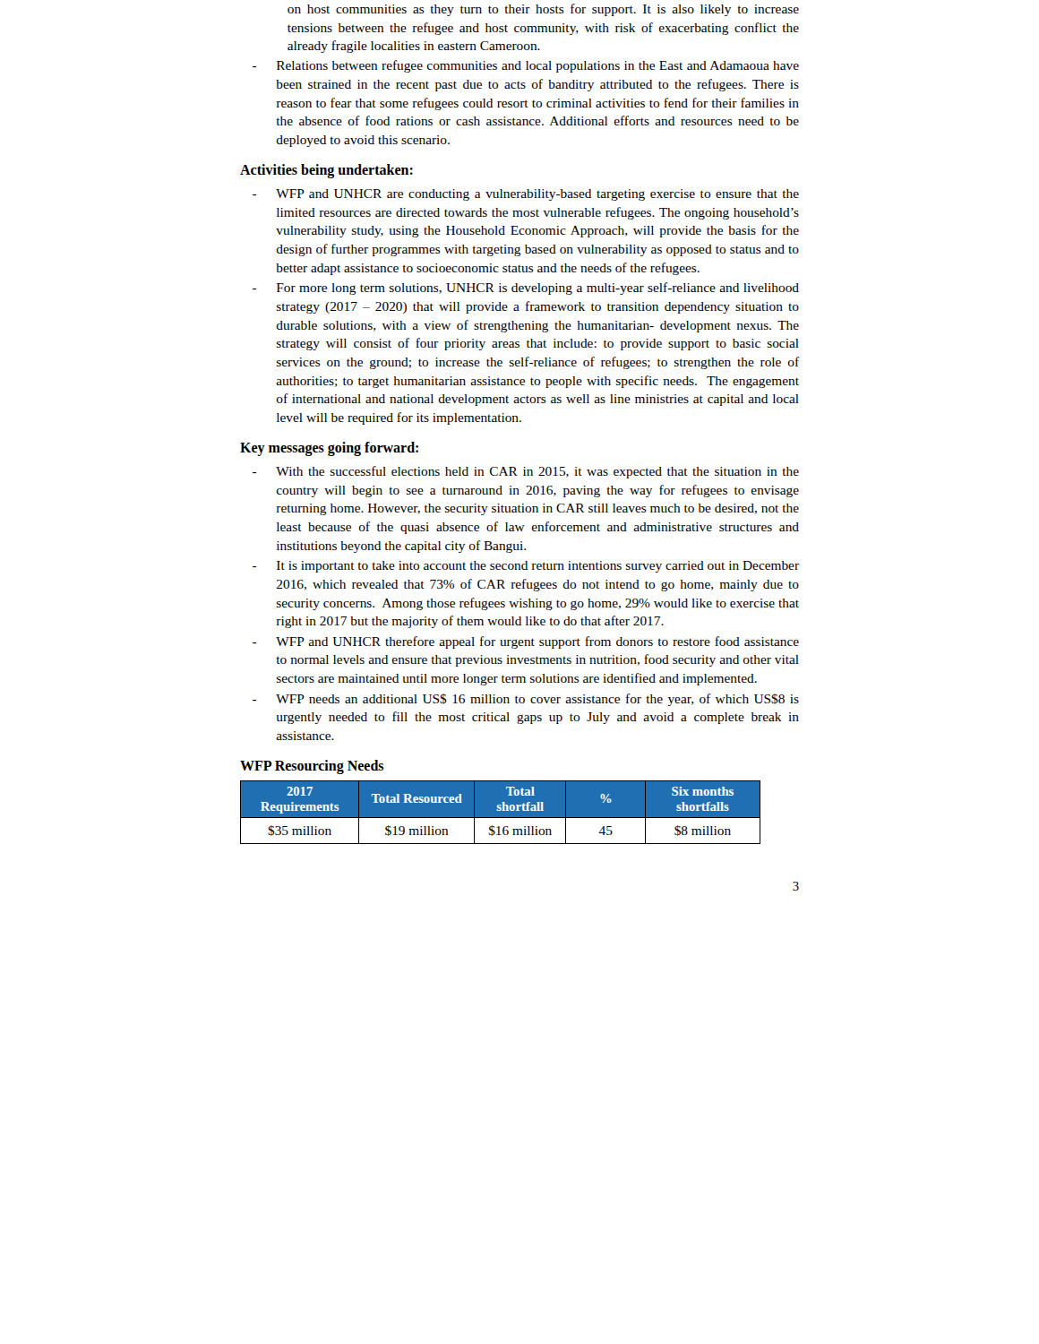on host communities as they turn to their hosts for support. It is also likely to increase tensions between the refugee and host community, with risk of exacerbating conflict the already fragile localities in eastern Cameroon.
Relations between refugee communities and local populations in the East and Adamaoua have been strained in the recent past due to acts of banditry attributed to the refugees. There is reason to fear that some refugees could resort to criminal activities to fend for their families in the absence of food rations or cash assistance. Additional efforts and resources need to be deployed to avoid this scenario.
Activities being undertaken:
WFP and UNHCR are conducting a vulnerability-based targeting exercise to ensure that the limited resources are directed towards the most vulnerable refugees. The ongoing household’s vulnerability study, using the Household Economic Approach, will provide the basis for the design of further programmes with targeting based on vulnerability as opposed to status and to better adapt assistance to socioeconomic status and the needs of the refugees.
For more long term solutions, UNHCR is developing a multi-year self-reliance and livelihood strategy (2017 – 2020) that will provide a framework to transition dependency situation to durable solutions, with a view of strengthening the humanitarian- development nexus. The strategy will consist of four priority areas that include: to provide support to basic social services on the ground; to increase the self-reliance of refugees; to strengthen the role of authorities; to target humanitarian assistance to people with specific needs. The engagement of international and national development actors as well as line ministries at capital and local level will be required for its implementation.
Key messages going forward:
With the successful elections held in CAR in 2015, it was expected that the situation in the country will begin to see a turnaround in 2016, paving the way for refugees to envisage returning home. However, the security situation in CAR still leaves much to be desired, not the least because of the quasi absence of law enforcement and administrative structures and institutions beyond the capital city of Bangui.
It is important to take into account the second return intentions survey carried out in December 2016, which revealed that 73% of CAR refugees do not intend to go home, mainly due to security concerns. Among those refugees wishing to go home, 29% would like to exercise that right in 2017 but the majority of them would like to do that after 2017.
WFP and UNHCR therefore appeal for urgent support from donors to restore food assistance to normal levels and ensure that previous investments in nutrition, food security and other vital sectors are maintained until more longer term solutions are identified and implemented.
WFP needs an additional US$ 16 million to cover assistance for the year, of which US$8 is urgently needed to fill the most critical gaps up to July and avoid a complete break in assistance.
WFP Resourcing Needs
| 2017 Requirements | Total Resourced | Total shortfall | % | Six months shortfalls |
| --- | --- | --- | --- | --- |
| $35 million | $19 million | $16 million | 45 | $8 million |
3